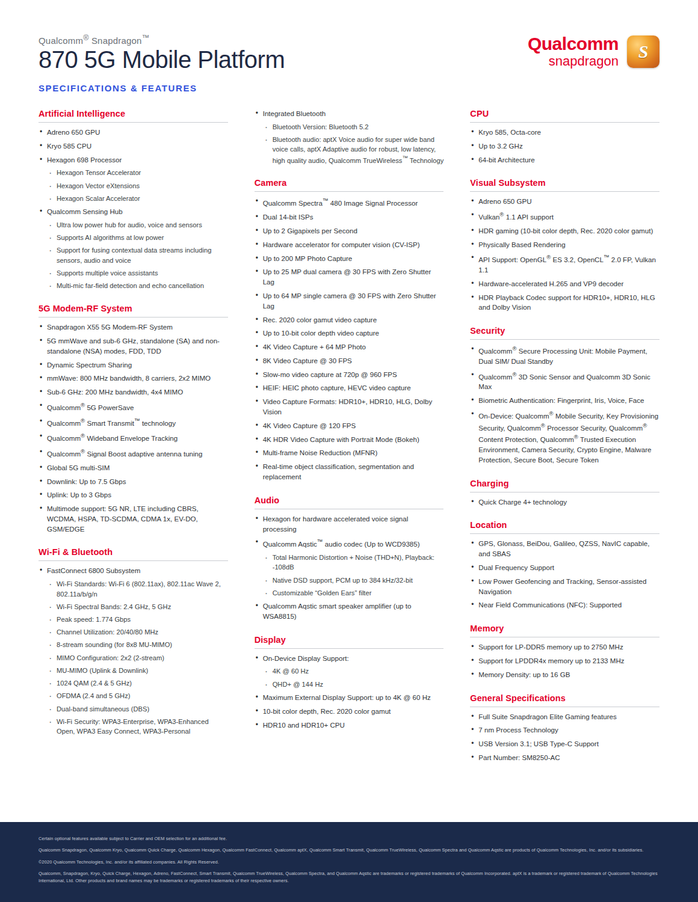Qualcomm® Snapdragon™
870 5G Mobile Platform
SPECIFICATIONS & FEATURES
Qualcomm snapdragon
Artificial Intelligence
Adreno 650 GPU
Kryo 585 CPU
Hexagon 698 Processor
Hexagon Tensor Accelerator
Hexagon Vector eXtensions
Hexagon Scalar Accelerator
Qualcomm Sensing Hub
Ultra low power hub for audio, voice and sensors
Supports AI algorithms at low power
Support for fusing contextual data streams including sensors, audio and voice
Supports multiple voice assistants
Multi-mic far-field detection and echo cancellation
5G Modem-RF System
Snapdragon X55 5G Modem-RF System
5G mmWave and sub-6 GHz, standalone (SA) and non-standalone (NSA) modes, FDD, TDD
Dynamic Spectrum Sharing
mmWave: 800 MHz bandwidth, 8 carriers, 2x2 MIMO
Sub-6 GHz: 200 MHz bandwidth, 4x4 MIMO
Qualcomm® 5G PowerSave
Qualcomm® Smart Transmit™ technology
Qualcomm® Wideband Envelope Tracking
Qualcomm® Signal Boost adaptive antenna tuning
Global 5G multi-SIM
Downlink: Up to 7.5 Gbps
Uplink: Up to 3 Gbps
Multimode support: 5G NR, LTE including CBRS, WCDMA, HSPA, TD-SCDMA, CDMA 1x, EV-DO, GSM/EDGE
Wi-Fi & Bluetooth
FastConnect 6800 Subsystem
Wi-Fi Standards: Wi-Fi 6 (802.11ax), 802.11ac Wave 2, 802.11a/b/g/n
Wi-Fi Spectral Bands: 2.4 GHz, 5 GHz
Peak speed: 1.774 Gbps
Channel Utilization: 20/40/80 MHz
8-stream sounding (for 8x8 MU-MIMO)
MIMO Configuration: 2x2 (2-stream)
MU-MIMO (Uplink & Downlink)
1024 QAM (2.4 & 5 GHz)
OFDMA (2.4 and 5 GHz)
Dual-band simultaneous (DBS)
Wi-Fi Security: WPA3-Enterprise, WPA3-Enhanced Open, WPA3 Easy Connect, WPA3-Personal
Integrated Bluetooth
Bluetooth Version: Bluetooth 5.2
Bluetooth audio: aptX Voice audio for super wide band voice calls, aptX Adaptive audio for robust, low latency, high quality audio, Qualcomm TrueWireless™ Technology
Camera
Qualcomm Spectra™ 480 Image Signal Processor
Dual 14-bit ISPs
Up to 2 Gigapixels per Second
Hardware accelerator for computer vision (CV-ISP)
Up to 200 MP Photo Capture
Up to 25 MP dual camera @ 30 FPS with Zero Shutter Lag
Up to 64 MP single camera @ 30 FPS with Zero Shutter Lag
Rec. 2020 color gamut video capture
Up to 10-bit color depth video capture
4K Video Capture + 64 MP Photo
8K Video Capture @ 30 FPS
Slow-mo video capture at 720p @ 960 FPS
HEIF: HEIC photo capture, HEVC video capture
Video Capture Formats: HDR10+, HDR10, HLG, Dolby Vision
4K Video Capture @ 120 FPS
4K HDR Video Capture with Portrait Mode (Bokeh)
Multi-frame Noise Reduction (MFNR)
Real-time object classification, segmentation and replacement
Audio
Hexagon for hardware accelerated voice signal processing
Qualcomm Aqstic™ audio codec (Up to WCD9385)
Total Harmonic Distortion + Noise (THD+N), Playback: -108dB
Native DSD support, PCM up to 384 kHz/32-bit
Customizable “Golden Ears” filter
Qualcomm Aqstic smart speaker amplifier (up to WSA8815)
Display
On-Device Display Support:
4K @ 60 Hz
QHD+ @ 144 Hz
Maximum External Display Support: up to 4K @ 60 Hz
10-bit color depth, Rec. 2020 color gamut
HDR10 and HDR10+ CPU
CPU
Kryo 585, Octa-core
Up to 3.2 GHz
64-bit Architecture
Visual Subsystem
Adreno 650 GPU
Vulkan® 1.1 API support
HDR gaming (10-bit color depth, Rec. 2020 color gamut)
Physically Based Rendering
API Support: OpenGL® ES 3.2, OpenCL™ 2.0 FP, Vulkan 1.1
Hardware-accelerated H.265 and VP9 decoder
HDR Playback Codec support for HDR10+, HDR10, HLG and Dolby Vision
Security
Qualcomm® Secure Processing Unit: Mobile Payment, Dual SIM/ Dual Standby
Qualcomm® 3D Sonic Sensor and Qualcomm 3D Sonic Max
Biometric Authentication: Fingerprint, Iris, Voice, Face
On-Device: Qualcomm® Mobile Security, Key Provisioning Security, Qualcomm® Processor Security, Qualcomm® Content Protection, Qualcomm® Trusted Execution Environment, Camera Security, Crypto Engine, Malware Protection, Secure Boot, Secure Token
Charging
Quick Charge 4+ technology
Location
GPS, Glonass, BeiDou, Galileo, QZSS, NavIC capable, and SBAS
Dual Frequency Support
Low Power Geofencing and Tracking, Sensor-assisted Navigation
Near Field Communications (NFC): Supported
Memory
Support for LP-DDR5 memory up to 2750 MHz
Support for LPDDR4x memory up to 2133 MHz
Memory Density: up to 16 GB
General Specifications
Full Suite Snapdragon Elite Gaming features
7 nm Process Technology
USB Version 3.1; USB Type-C Support
Part Number: SM8250-AC
Certain optional features available subject to Carrier and OEM selection for an additional fee.
Qualcomm Snapdragon, Qualcomm Kryo, Qualcomm Quick Charge, Qualcomm Hexagon, Qualcomm FastConnect, Qualcomm aptX, Qualcomm Smart Transmit, Qualcomm TrueWireless, Qualcomm Spectra and Qualcomm Aqstic are products of Qualcomm Technologies, Inc. and/or its subsidiaries.
©2020 Qualcomm Technologies, Inc. and/or its affiliated companies. All Rights Reserved.
Qualcomm, Snapdragon, Kryo, Quick Charge, Hexagon, Adreno, FastConnect, Smart Transmit, Qualcomm TrueWireless, Qualcomm Spectra, and Qualcomm Aqstic are trademarks or registered trademarks of Qualcomm Incorporated. aptX is a trademark or registered trademark of Qualcomm Technologies International, Ltd. Other products and brand names may be trademarks or registered trademarks of their respective owners.